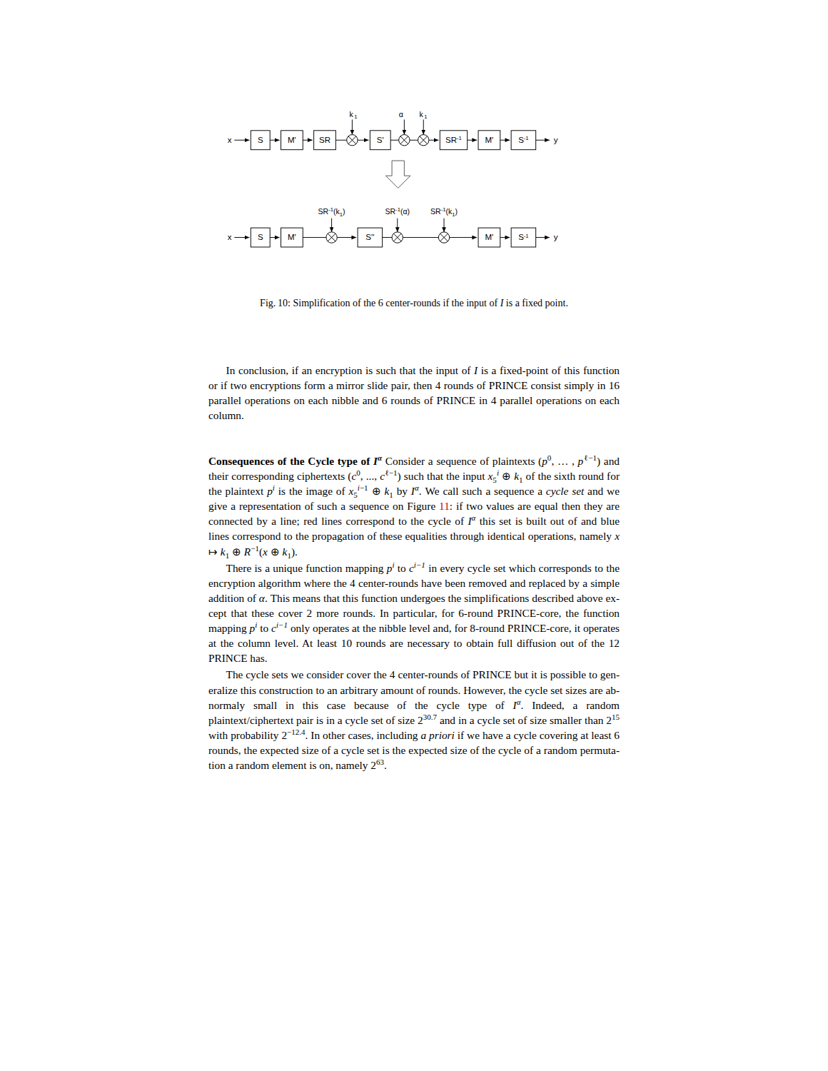x S M' SR k 1 S' α k 1 SR-1 M' S-1 y x S M' SR-1(k1) S'' SR-1(α) SR-1(k1) M' S-1 y
Fig. 10: Simplification of the 6 center-rounds if the input of I is a fixed point.
In conclusion, if an encryption is such that the input of I is a fixed-point of this function or if two encryptions form a mirror slide pair, then 4 rounds of PRINCE consist simply in 16 parallel operations on each nibble and 6 rounds of PRINCE in 4 parallel operations on each column.
Consequences of the Cycle type of Iα Consider a sequence of plaintexts (p0, … , pℓ−1) and their corresponding ciphertexts (c0, ..., cℓ−1) such that the input x5i ⊕ k1 of the sixth round for the plaintext pi is the image of x5i−1 ⊕ k1 by Iα. We call such a sequence a cycle set and we give a representation of such a sequence on Figure 11: if two values are equal then they are connected by a line; red lines correspond to the cycle of Iα this set is built out of and blue lines correspond to the propagation of these equalities through identical operations, namely x ↦ k1 ⊕ R−1(x ⊕ k1).
There is a unique function mapping pi to ci−1 in every cycle set which corresponds to the encryption algorithm where the 4 center-rounds have been removed and replaced by a simple addition of α. This means that this function undergoes the simplifications described above except that these cover 2 more rounds. In particular, for 6-round PRINCE-core, the function mapping pi to ci−1 only operates at the nibble level and, for 8-round PRINCE-core, it operates at the column level. At least 10 rounds are necessary to obtain full diffusion out of the 12 PRINCE has.
The cycle sets we consider cover the 4 center-rounds of PRINCE but it is possible to generalize this construction to an arbitrary amount of rounds. However, the cycle set sizes are abnormaly small in this case because of the cycle type of Iα. Indeed, a random plaintext/ciphertext pair is in a cycle set of size 230.7 and in a cycle set of size smaller than 215 with probability 2−12.4. In other cases, including a priori if we have a cycle covering at least 6 rounds, the expected size of a cycle set is the expected size of the cycle of a random permutation a random element is on, namely 263.